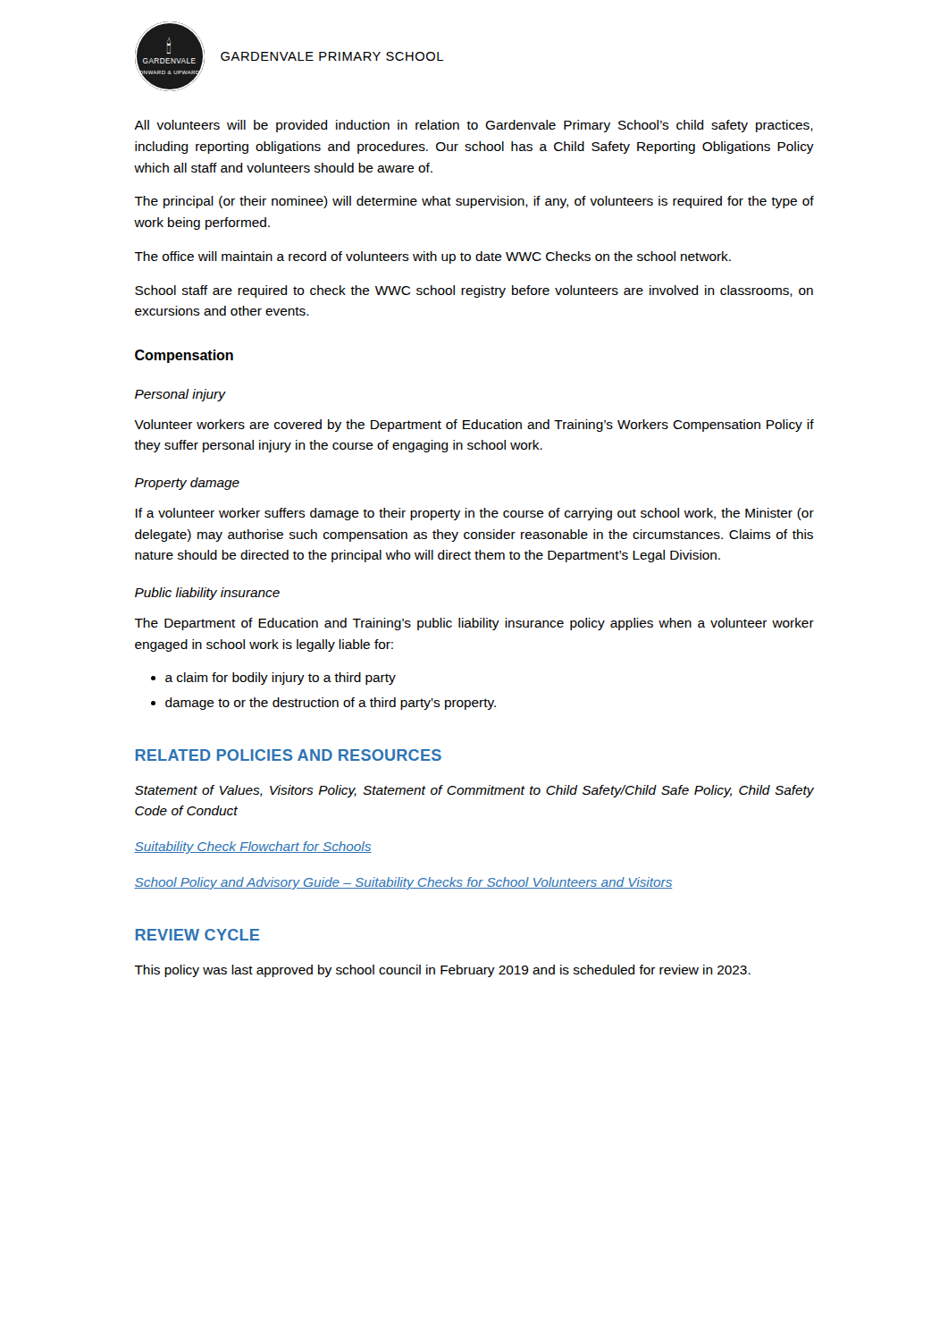🕯 GARDENVALE ONWARD & UPWARD
GARDENVALE PRIMARY SCHOOL
All volunteers will be provided induction in relation to Gardenvale Primary School’s child safety practices, including reporting obligations and procedures. Our school has a Child Safety Reporting Obligations Policy which all staff and volunteers should be aware of.
The principal (or their nominee) will determine what supervision, if any, of volunteers is required for the type of work being performed.
The office will maintain a record of volunteers with up to date WWC Checks on the school network.
School staff are required to check the WWC school registry before volunteers are involved in classrooms, on excursions and other events.
Compensation
Personal injury
Volunteer workers are covered by the Department of Education and Training’s Workers Compensation Policy if they suffer personal injury in the course of engaging in school work.
Property damage
If a volunteer worker suffers damage to their property in the course of carrying out school work, the Minister (or delegate) may authorise such compensation as they consider reasonable in the circumstances. Claims of this nature should be directed to the principal who will direct them to the Department’s Legal Division.
Public liability insurance
The Department of Education and Training’s public liability insurance policy applies when a volunteer worker engaged in school work is legally liable for:
a claim for bodily injury to a third party
damage to or the destruction of a third party’s property.
Related policies and resources
Statement of Values, Visitors Policy, Statement of Commitment to Child Safety/Child Safe Policy, Child Safety Code of Conduct
Suitability Check Flowchart for Schools
School Policy and Advisory Guide – Suitability Checks for School Volunteers and Visitors
Review cycle
This policy was last approved by school council in February 2019 and is scheduled for review in 2023.